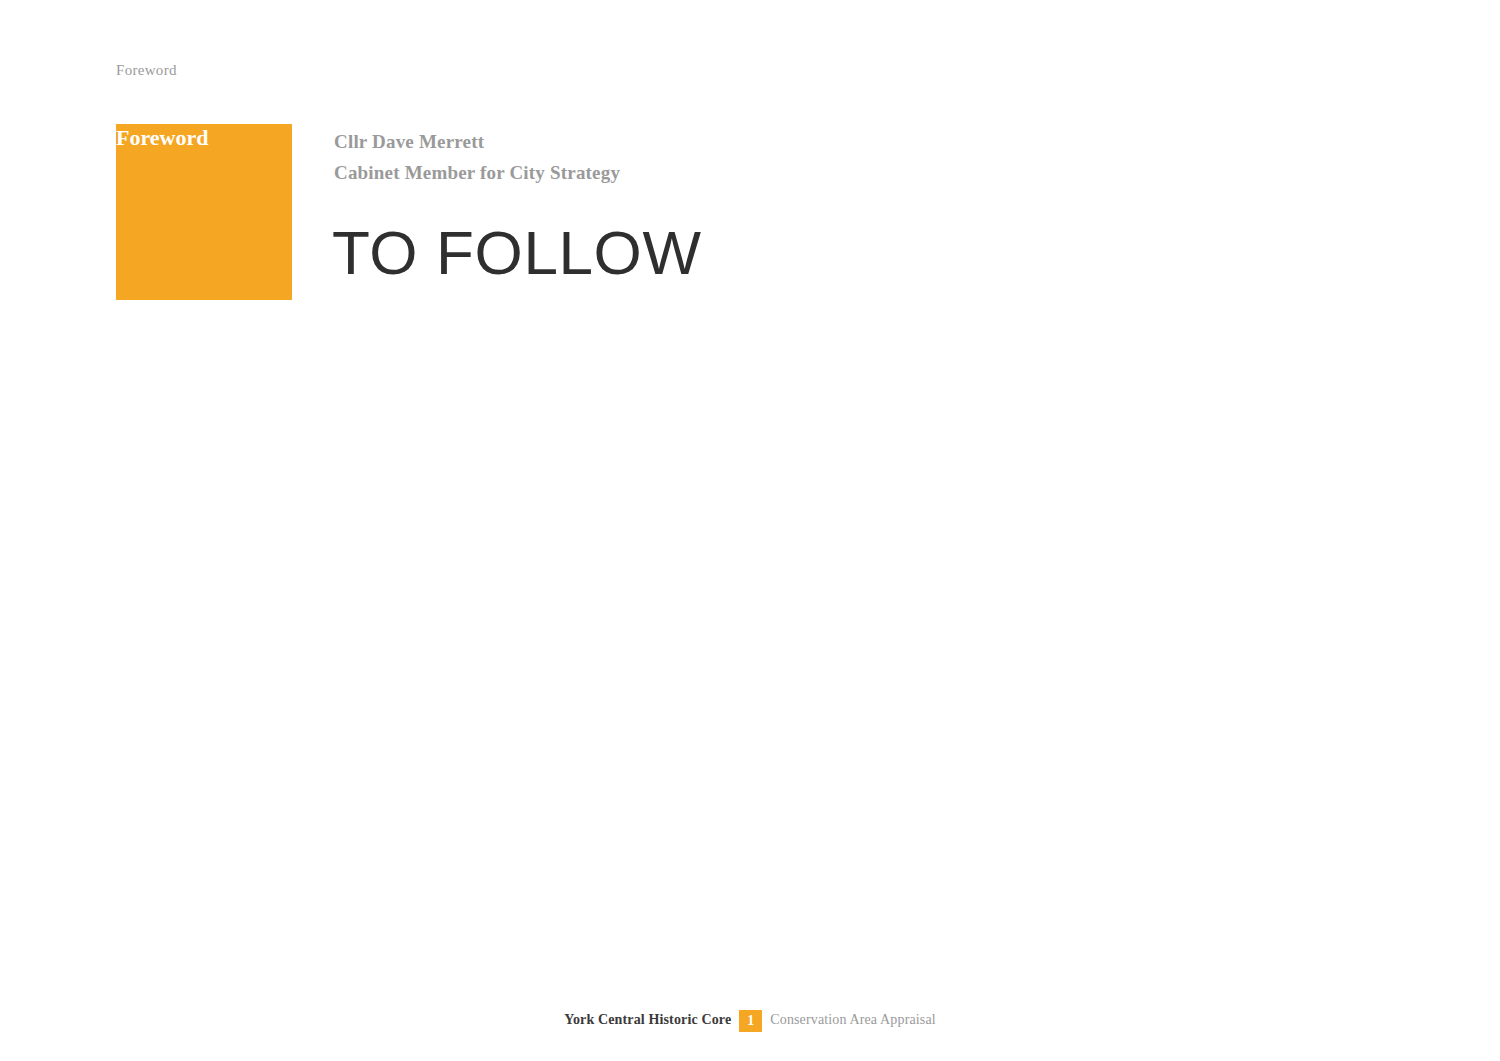Foreword
Foreword
Cllr Dave Merrett
Cabinet Member for City Strategy
TO FOLLOW
York Central Historic Core 1 Conservation Area Appraisal